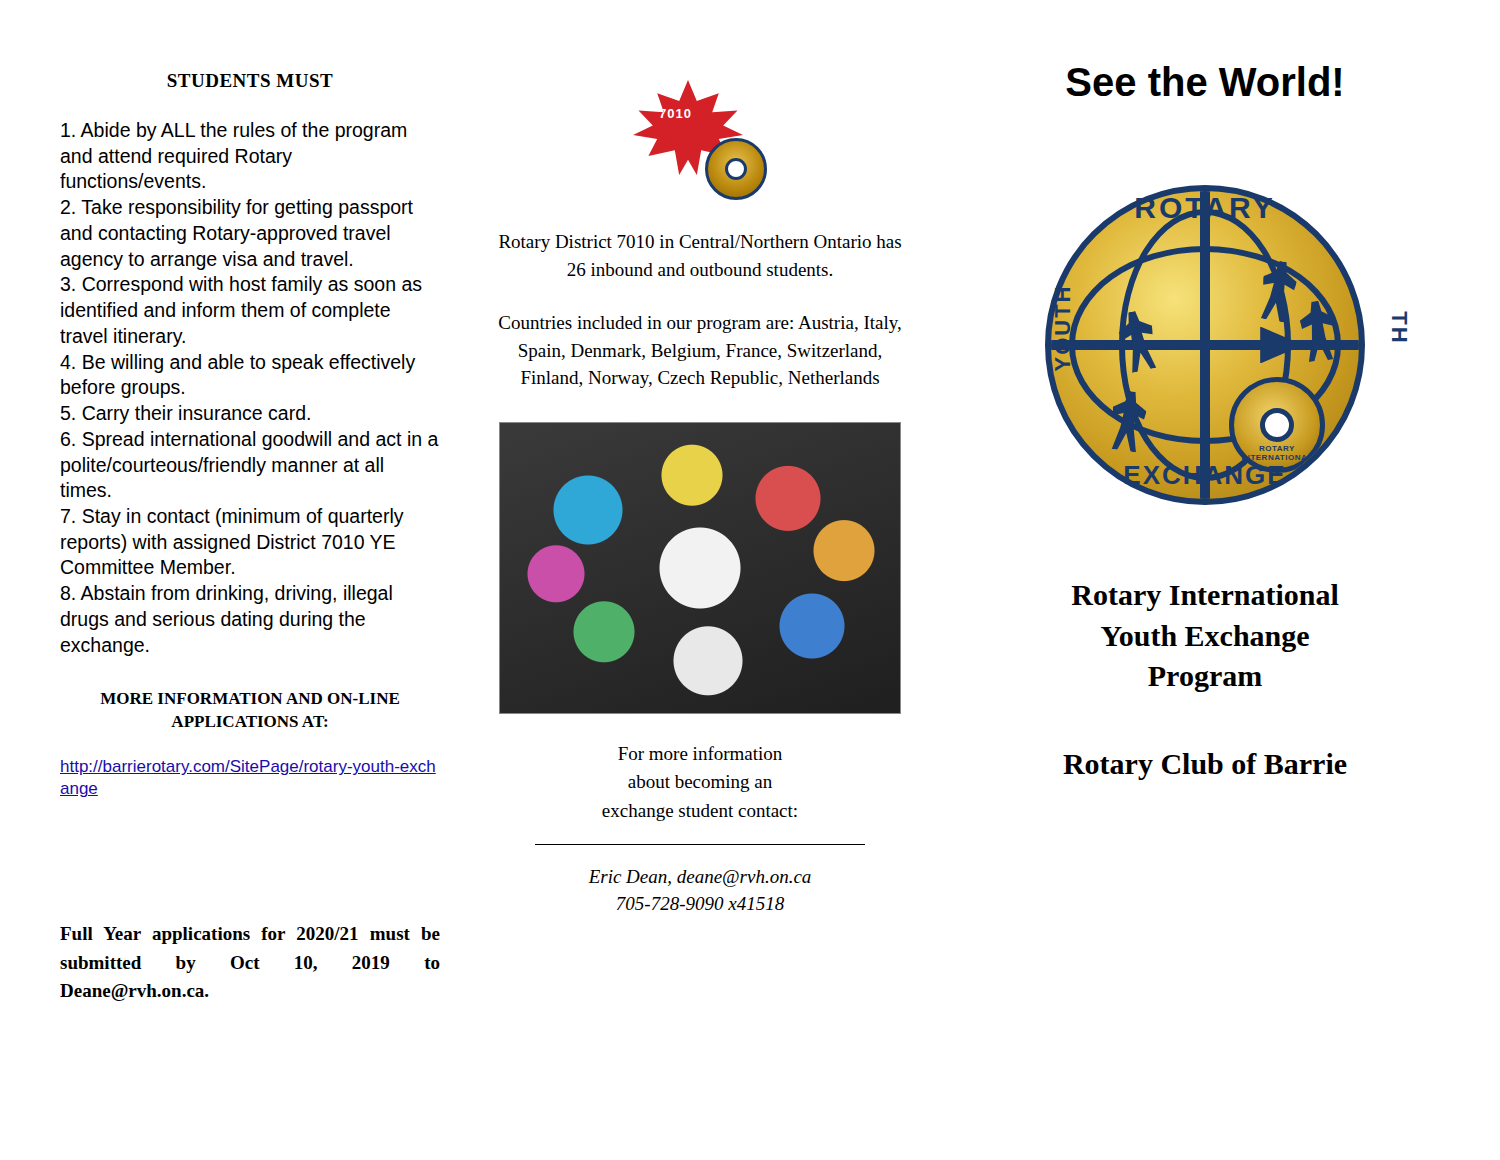STUDENTS MUST
1. Abide by ALL the rules of the program and attend required Rotary functions/events.
2. Take responsibility for getting passport and contacting Rotary-approved travel agency to arrange visa and travel.
3. Correspond with host family as soon as identified and inform them of complete travel itinerary.
4. Be willing and able to speak effectively before groups.
5. Carry their insurance card.
6. Spread international goodwill and act in a polite/courteous/friendly manner at all times.
7. Stay in contact (minimum of quarterly reports) with assigned District 7010 YE Committee Member.
8. Abstain from drinking, driving, illegal drugs and serious dating during the exchange.
MORE INFORMATION AND ON-LINE APPLICATIONS AT:
http://barrierotary.com/SitePage/rotary-youth-exchange
Full Year applications for 2020/21 must be submitted by Oct 10, 2019 to Deane@rvh.on.ca.
7010
Rotary District 7010 in Central/Northern Ontario has 26 inbound and outbound students.
Countries included in our program are: Austria, Italy, Spain, Denmark, Belgium, France, Switzerland, Finland, Norway, Czech Republic, Netherlands
For more information
about becoming an
exchange student contact:
Eric Dean, deane@rvh.on.ca
705-728-9090 x41518
See the World!
ROTARY INTERNATIONAL
ROTARY
EXCHANGE
YOUTH
TH
Rotary International
Youth Exchange
Program
Rotary Club of Barrie